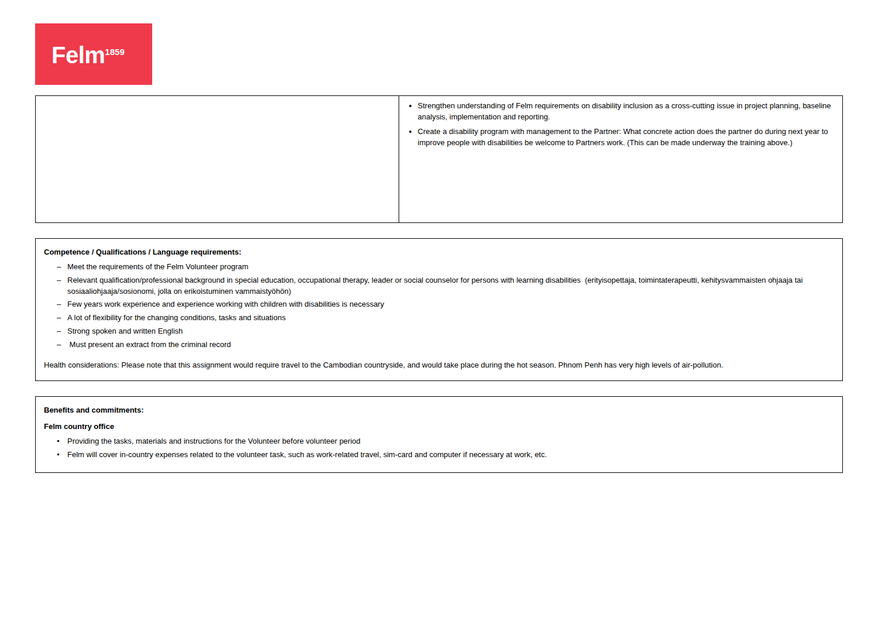Felm1859
| | Strengthen understanding of Felm requirements on disability inclusion as a cross-cutting issue in project planning, baseline analysis, implementation and reporting. Create a disability program with management to the Partner: What concrete action does the partner do during next year to improve people with disabilities be welcome to Partners work. (This can be made underway the training above.) |
Competence / Qualifications / Language requirements:
Meet the requirements of the Felm Volunteer program
Relevant qualification/professional background in special education, occupational therapy, leader or social counselor for persons with learning disabilities (erityisopettaja, toimintaterapeutti, kehitysvammaisten ohjaaja tai sosiaaliohjaaja/sosionomi, jolla on erikoistuminen vammaistyöhön)
Few years work experience and experience working with children with disabilities is necessary
A lot of flexibility for the changing conditions, tasks and situations
Strong spoken and written English
Must present an extract from the criminal record
Health considerations: Please note that this assignment would require travel to the Cambodian countryside, and would take place during the hot season. Phnom Penh has very high levels of air-pollution.
Benefits and commitments:
Felm country office
Providing the tasks, materials and instructions for the Volunteer before volunteer period
Felm will cover in-country expenses related to the volunteer task, such as work-related travel, sim-card and computer if necessary at work, etc.